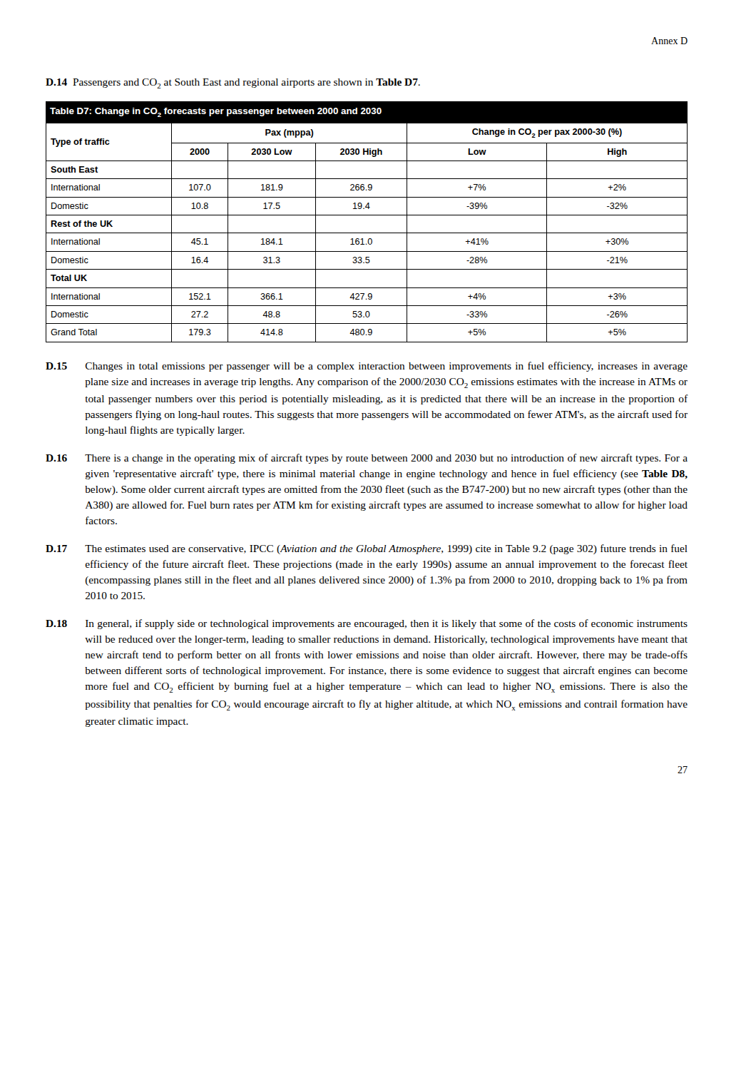Annex D
D.14 Passengers and CO2 at South East and regional airports are shown in Table D7.
Table D7: Change in CO 2 forecasts per passenger between 2000 and 2030
| Type of traffic | Pax (mppa) | Change in CO 2 per pax 2000-30 (%) |
| --- | --- | --- |
| 2000 | 2030 Low | 2030 High | Low | High |
| South East | | | | | |
| International | 107.0 | 181.9 | 266.9 | +7% | +2% |
| Domestic | 10.8 | 17.5 | 19.4 | -39% | -32% |
| Rest of the UK | | | | | |
| International | 45.1 | 184.1 | 161.0 | +41% | +30% |
| Domestic | 16.4 | 31.3 | 33.5 | -28% | -21% |
| Total UK | | | | | |
| International | 152.1 | 366.1 | 427.9 | +4% | +3% |
| Domestic | 27.2 | 48.8 | 53.0 | -33% | -26% |
| Grand Total | 179.3 | 414.8 | 480.9 | +5% | +5% |
D.15 Changes in total emissions per passenger will be a complex interaction between improvements in fuel efficiency, increases in average plane size and increases in average trip lengths. Any comparison of the 2000/2030 CO2 emissions estimates with the increase in ATMs or total passenger numbers over this period is potentially misleading, as it is predicted that there will be an increase in the proportion of passengers flying on long-haul routes. This suggests that more passengers will be accommodated on fewer ATM's, as the aircraft used for long-haul flights are typically larger.
D.16 There is a change in the operating mix of aircraft types by route between 2000 and 2030 but no introduction of new aircraft types. For a given 'representative aircraft' type, there is minimal material change in engine technology and hence in fuel efficiency (see Table D8, below). Some older current aircraft types are omitted from the 2030 fleet (such as the B747-200) but no new aircraft types (other than the A380) are allowed for. Fuel burn rates per ATM km for existing aircraft types are assumed to increase somewhat to allow for higher load factors.
D.17 The estimates used are conservative, IPCC (Aviation and the Global Atmosphere, 1999) cite in Table 9.2 (page 302) future trends in fuel efficiency of the future aircraft fleet. These projections (made in the early 1990s) assume an annual improvement to the forecast fleet (encompassing planes still in the fleet and all planes delivered since 2000) of 1.3% pa from 2000 to 2010, dropping back to 1% pa from 2010 to 2015.
D.18 In general, if supply side or technological improvements are encouraged, then it is likely that some of the costs of economic instruments will be reduced over the longer-term, leading to smaller reductions in demand. Historically, technological improvements have meant that new aircraft tend to perform better on all fronts with lower emissions and noise than older aircraft. However, there may be trade-offs between different sorts of technological improvement. For instance, there is some evidence to suggest that aircraft engines can become more fuel and CO2 efficient by burning fuel at a higher temperature – which can lead to higher NOx emissions. There is also the possibility that penalties for CO2 would encourage aircraft to fly at higher altitude, at which NOx emissions and contrail formation have greater climatic impact.
27